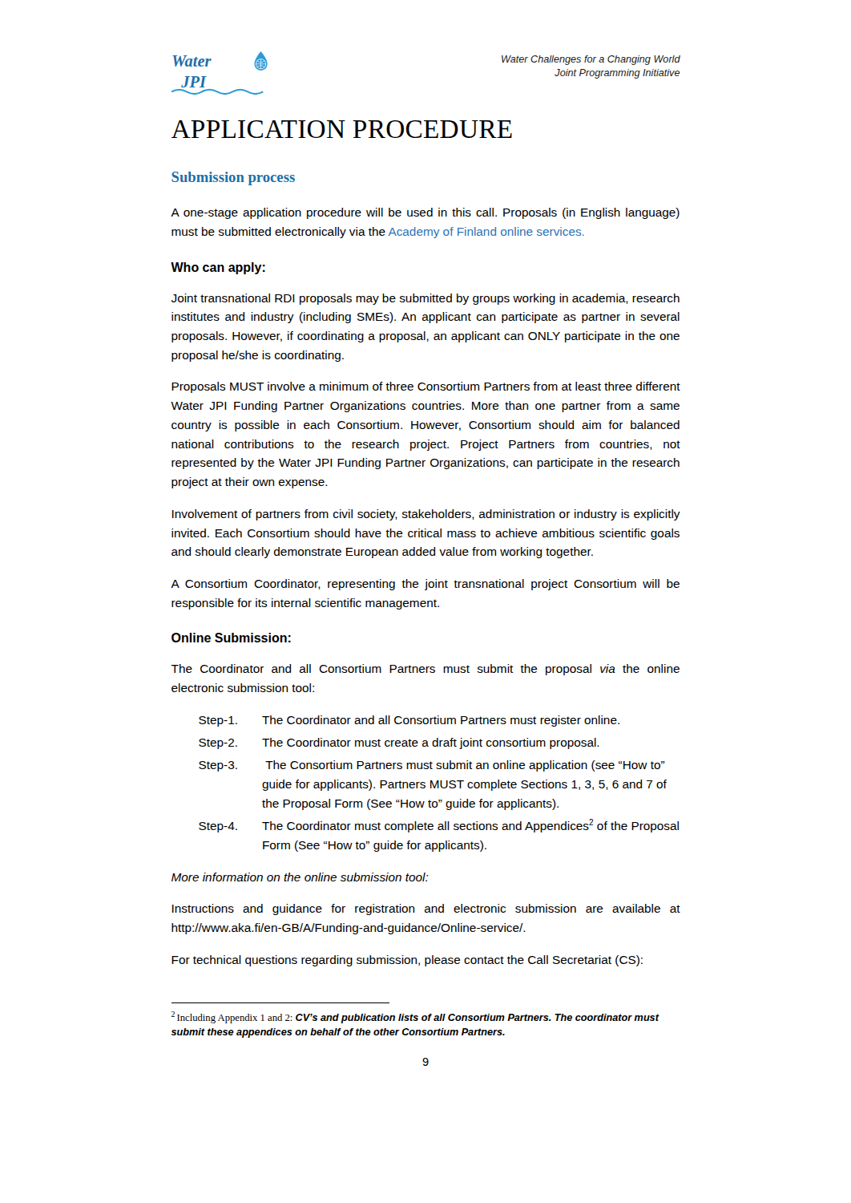Water JPI logo Water JPI
Water Challenges for a Changing World
Joint Programming Initiative
APPLICATION PROCEDURE
Submission process
A one-stage application procedure will be used in this call. Proposals (in English language) must be submitted electronically via the Academy of Finland online services.
Who can apply:
Joint transnational RDI proposals may be submitted by groups working in academia, research institutes and industry (including SMEs). An applicant can participate as partner in several proposals. However, if coordinating a proposal, an applicant can ONLY participate in the one proposal he/she is coordinating.
Proposals MUST involve a minimum of three Consortium Partners from at least three different Water JPI Funding Partner Organizations countries. More than one partner from a same country is possible in each Consortium. However, Consortium should aim for balanced national contributions to the research project. Project Partners from countries, not represented by the Water JPI Funding Partner Organizations, can participate in the research project at their own expense.
Involvement of partners from civil society, stakeholders, administration or industry is explicitly invited. Each Consortium should have the critical mass to achieve ambitious scientific goals and should clearly demonstrate European added value from working together.
A Consortium Coordinator, representing the joint transnational project Consortium will be responsible for its internal scientific management.
Online Submission:
The Coordinator and all Consortium Partners must submit the proposal via the online electronic submission tool:
Step-1. The Coordinator and all Consortium Partners must register online.
Step-2. The Coordinator must create a draft joint consortium proposal.
Step-3. The Consortium Partners must submit an online application (see “How to” guide for applicants). Partners MUST complete Sections 1, 3, 5, 6 and 7 of the Proposal Form (See “How to” guide for applicants).
Step-4. The Coordinator must complete all sections and Appendices2 of the Proposal Form (See “How to” guide for applicants).
More information on the online submission tool:
Instructions and guidance for registration and electronic submission are available at http://www.aka.fi/en-GB/A/Funding-and-guidance/Online-service/.
For technical questions regarding submission, please contact the Call Secretariat (CS):
2 Including Appendix 1 and 2: CV’s and publication lists of all Consortium Partners. The coordinator must submit these appendices on behalf of the other Consortium Partners.
9